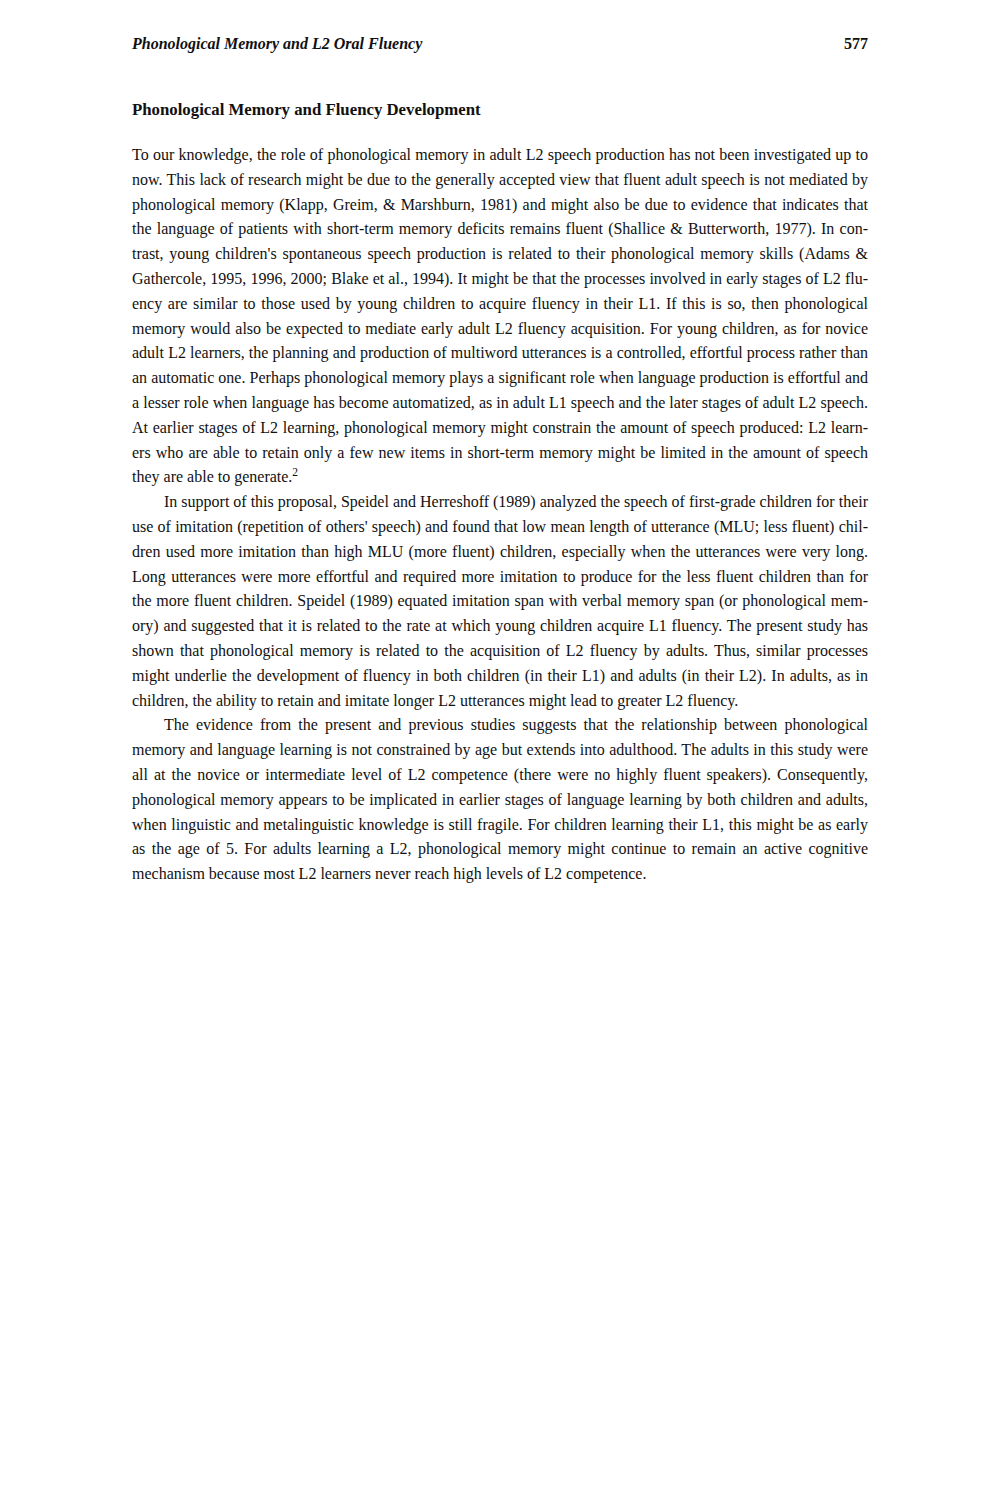Phonological Memory and L2 Oral Fluency 577
Phonological Memory and Fluency Development
To our knowledge, the role of phonological memory in adult L2 speech production has not been investigated up to now. This lack of research might be due to the generally accepted view that fluent adult speech is not mediated by phonological memory (Klapp, Greim, & Marshburn, 1981) and might also be due to evidence that indicates that the language of patients with short-term memory deficits remains fluent (Shallice & Butterworth, 1977). In contrast, young children's spontaneous speech production is related to their phonological memory skills (Adams & Gathercole, 1995, 1996, 2000; Blake et al., 1994). It might be that the processes involved in early stages of L2 fluency are similar to those used by young children to acquire fluency in their L1. If this is so, then phonological memory would also be expected to mediate early adult L2 fluency acquisition. For young children, as for novice adult L2 learners, the planning and production of multiword utterances is a controlled, effortful process rather than an automatic one. Perhaps phonological memory plays a significant role when language production is effortful and a lesser role when language has become automatized, as in adult L1 speech and the later stages of adult L2 speech. At earlier stages of L2 learning, phonological memory might constrain the amount of speech produced: L2 learners who are able to retain only a few new items in short-term memory might be limited in the amount of speech they are able to generate.2
In support of this proposal, Speidel and Herreshoff (1989) analyzed the speech of first-grade children for their use of imitation (repetition of others' speech) and found that low mean length of utterance (MLU; less fluent) children used more imitation than high MLU (more fluent) children, especially when the utterances were very long. Long utterances were more effortful and required more imitation to produce for the less fluent children than for the more fluent children. Speidel (1989) equated imitation span with verbal memory span (or phonological memory) and suggested that it is related to the rate at which young children acquire L1 fluency. The present study has shown that phonological memory is related to the acquisition of L2 fluency by adults. Thus, similar processes might underlie the development of fluency in both children (in their L1) and adults (in their L2). In adults, as in children, the ability to retain and imitate longer L2 utterances might lead to greater L2 fluency.
The evidence from the present and previous studies suggests that the relationship between phonological memory and language learning is not constrained by age but extends into adulthood. The adults in this study were all at the novice or intermediate level of L2 competence (there were no highly fluent speakers). Consequently, phonological memory appears to be implicated in earlier stages of language learning by both children and adults, when linguistic and metalinguistic knowledge is still fragile. For children learning their L1, this might be as early as the age of 5. For adults learning a L2, phonological memory might continue to remain an active cognitive mechanism because most L2 learners never reach high levels of L2 competence.